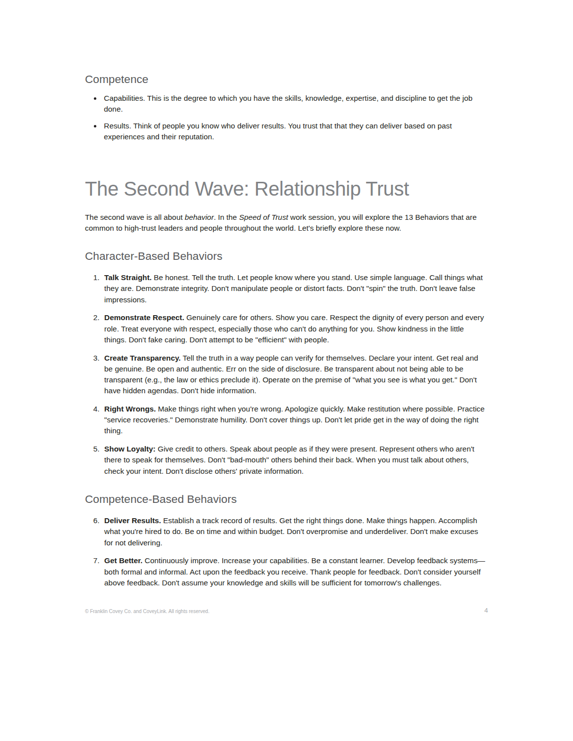Competence
Capabilities. This is the degree to which you have the skills, knowledge, expertise, and discipline to get the job done.
Results. Think of people you know who deliver results. You trust that that they can deliver based on past experiences and their reputation.
The Second Wave: Relationship Trust
The second wave is all about behavior. In the Speed of Trust work session, you will explore the 13 Behaviors that are common to high-trust leaders and people throughout the world. Let's briefly explore these now.
Character-Based Behaviors
Talk Straight. Be honest. Tell the truth. Let people know where you stand. Use simple language. Call things what they are. Demonstrate integrity. Don't manipulate people or distort facts. Don't "spin" the truth. Don't leave false impressions.
Demonstrate Respect. Genuinely care for others. Show you care. Respect the dignity of every person and every role. Treat everyone with respect, especially those who can't do anything for you. Show kindness in the little things. Don't fake caring. Don't attempt to be "efficient" with people.
Create Transparency. Tell the truth in a way people can verify for themselves. Declare your intent. Get real and be genuine. Be open and authentic. Err on the side of disclosure. Be transparent about not being able to be transparent (e.g., the law or ethics preclude it). Operate on the premise of "what you see is what you get." Don't have hidden agendas. Don't hide information.
Right Wrongs. Make things right when you're wrong. Apologize quickly. Make restitution where possible. Practice "service recoveries." Demonstrate humility. Don't cover things up. Don't let pride get in the way of doing the right thing.
Show Loyalty: Give credit to others. Speak about people as if they were present. Represent others who aren't there to speak for themselves. Don't "bad-mouth" others behind their back. When you must talk about others, check your intent. Don't disclose others' private information.
Competence-Based Behaviors
Deliver Results. Establish a track record of results. Get the right things done. Make things happen. Accomplish what you're hired to do. Be on time and within budget. Don't overpromise and underdeliver. Don't make excuses for not delivering.
Get Better. Continuously improve. Increase your capabilities. Be a constant learner. Develop feedback systems—both formal and informal. Act upon the feedback you receive. Thank people for feedback. Don't consider yourself above feedback. Don't assume your knowledge and skills will be sufficient for tomorrow's challenges.
© Franklin Covey Co. and CoveyLink. All rights reserved. 4